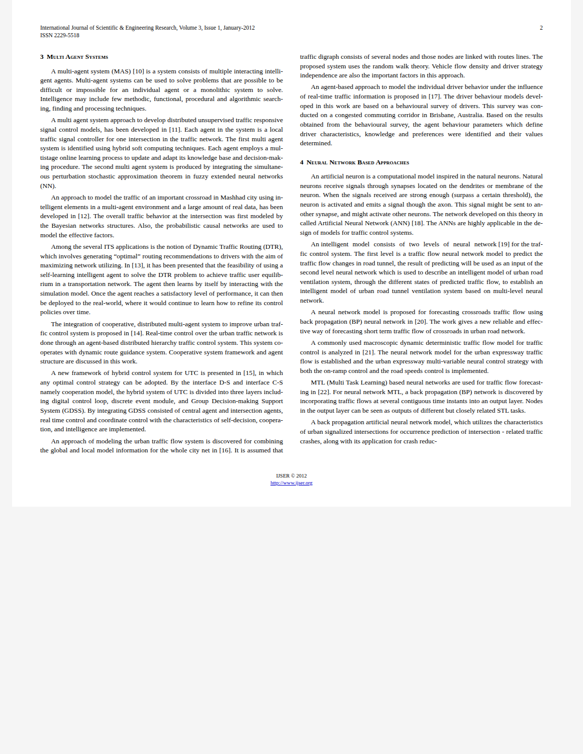International Journal of Scientific & Engineering Research, Volume 3, Issue 1, January-2012
ISSN 2229-5518 2
3 Multi Agent Systems
A multi-agent system (MAS) [10] is a system consists of multiple interacting intelligent agents. Multi-agent systems can be used to solve problems that are possible to be difficult or impossible for an individual agent or a monolithic system to solve. Intelligence may include few methodic, functional, procedural and algorithmic searching, finding and processing techniques.
A multi agent system approach to develop distributed unsupervised traffic responsive signal control models, has been developed in [11]. Each agent in the system is a local traffic signal controller for one intersection in the traffic network. The first multi agent system is identified using hybrid soft computing techniques. Each agent employs a multistage online learning process to update and adapt its knowledge base and decision-making procedure. The second multi agent system is produced by integrating the simultaneous perturbation stochastic approximation theorem in fuzzy extended neural networks (NN).
An approach to model the traffic of an important crossroad in Mashhad city using intelligent elements in a multi-agent environment and a large amount of real data, has been developed in [12]. The overall traffic behavior at the intersection was first modeled by the Bayesian networks structures. Also, the probabilistic causal networks are used to model the effective factors.
Among the several ITS applications is the notion of Dynamic Traffic Routing (DTR), which involves generating “optimal” routing recommendations to drivers with the aim of maximizing network utilizing. In [13], it has been presented that the feasibility of using a self-learning intelligent agent to solve the DTR problem to achieve traffic user equilibrium in a transportation network. The agent then learns by itself by interacting with the simulation model. Once the agent reaches a satisfactory level of performance, it can then be deployed to the real-world, where it would continue to learn how to refine its control policies over time.
The integration of cooperative, distributed multi-agent system to improve urban traffic control system is proposed in [14]. Real-time control over the urban traffic network is done through an agent-based distributed hierarchy traffic control system. This system cooperates with dynamic route guidance system. Cooperative system framework and agent structure are discussed in this work.
A new framework of hybrid control system for UTC is presented in [15], in which any optimal control strategy can be adopted. By the interface D-S and interface C-S namely cooperation model, the hybrid system of UTC is divided into three layers including digital control loop, discrete event module, and Group Decision-making Support System (GDSS). By integrating GDSS consisted of central agent and intersection agents, real time control and coordinate control with the characteristics of self-decision, cooperation, and intelligence are implemented.
An approach of modeling the urban traffic flow system is discovered for combining the global and local model information for the whole city net in [16]. It is assumed that traffic digraph consists of several nodes and those nodes are linked with routes lines. The proposed system uses the random walk theory. Vehicle flow density and driver strategy independence are also the important factors in this approach.
An agent-based approach to model the individual driver behavior under the influence of real-time traffic information is proposed in [17]. The driver behaviour models developed in this work are based on a behavioural survey of drivers. This survey was conducted on a congested commuting corridor in Brisbane, Australia. Based on the results obtained from the behavioural survey, the agent behaviour parameters which define driver characteristics, knowledge and preferences were identified and their values determined.
4 Neural Network Based Approaches
An artificial neuron is a computational model inspired in the natural neurons. Natural neurons receive signals through synapses located on the dendrites or membrane of the neuron. When the signals received are strong enough (surpass a certain threshold), the neuron is activated and emits a signal though the axon. This signal might be sent to another synapse, and might activate other neurons. The network developed on this theory in called Artificial Neural Network (ANN) [18]. The ANNs are highly applicable in the design of models for traffic control systems.
An intelligent model consists of two levels of neural network [19] for the traffic control system. The first level is a traffic flow neural network model to predict the traffic flow changes in road tunnel, the result of predicting will be used as an input of the second level neural network which is used to describe an intelligent model of urban road ventilation system, through the different states of predicted traffic flow, to establish an intelligent model of urban road tunnel ventilation system based on multi-level neural network.
A neural network model is proposed for forecasting crossroads traffic flow using back propagation (BP) neural network in [20]. The work gives a new reliable and effective way of forecasting short term traffic flow of crossroads in urban road network.
A commonly used macroscopic dynamic deterministic traffic flow model for traffic control is analyzed in [21]. The neural network model for the urban expressway traffic flow is established and the urban expressway multi-variable neural control strategy with both the on-ramp control and the road speeds control is implemented.
MTL (Multi Task Learning) based neural networks are used for traffic flow forecasting in [22]. For neural network MTL, a back propagation (BP) network is discovered by incorporating traffic flows at several contiguous time instants into an output layer. Nodes in the output layer can be seen as outputs of different but closely related STL tasks.
A back propagation artificial neural network model, which utilizes the characteristics of urban signalized intersections for occurrence prediction of intersection - related traffic crashes, along with its application for crash reduc-
IJSER © 2012
http://www.ijser.org